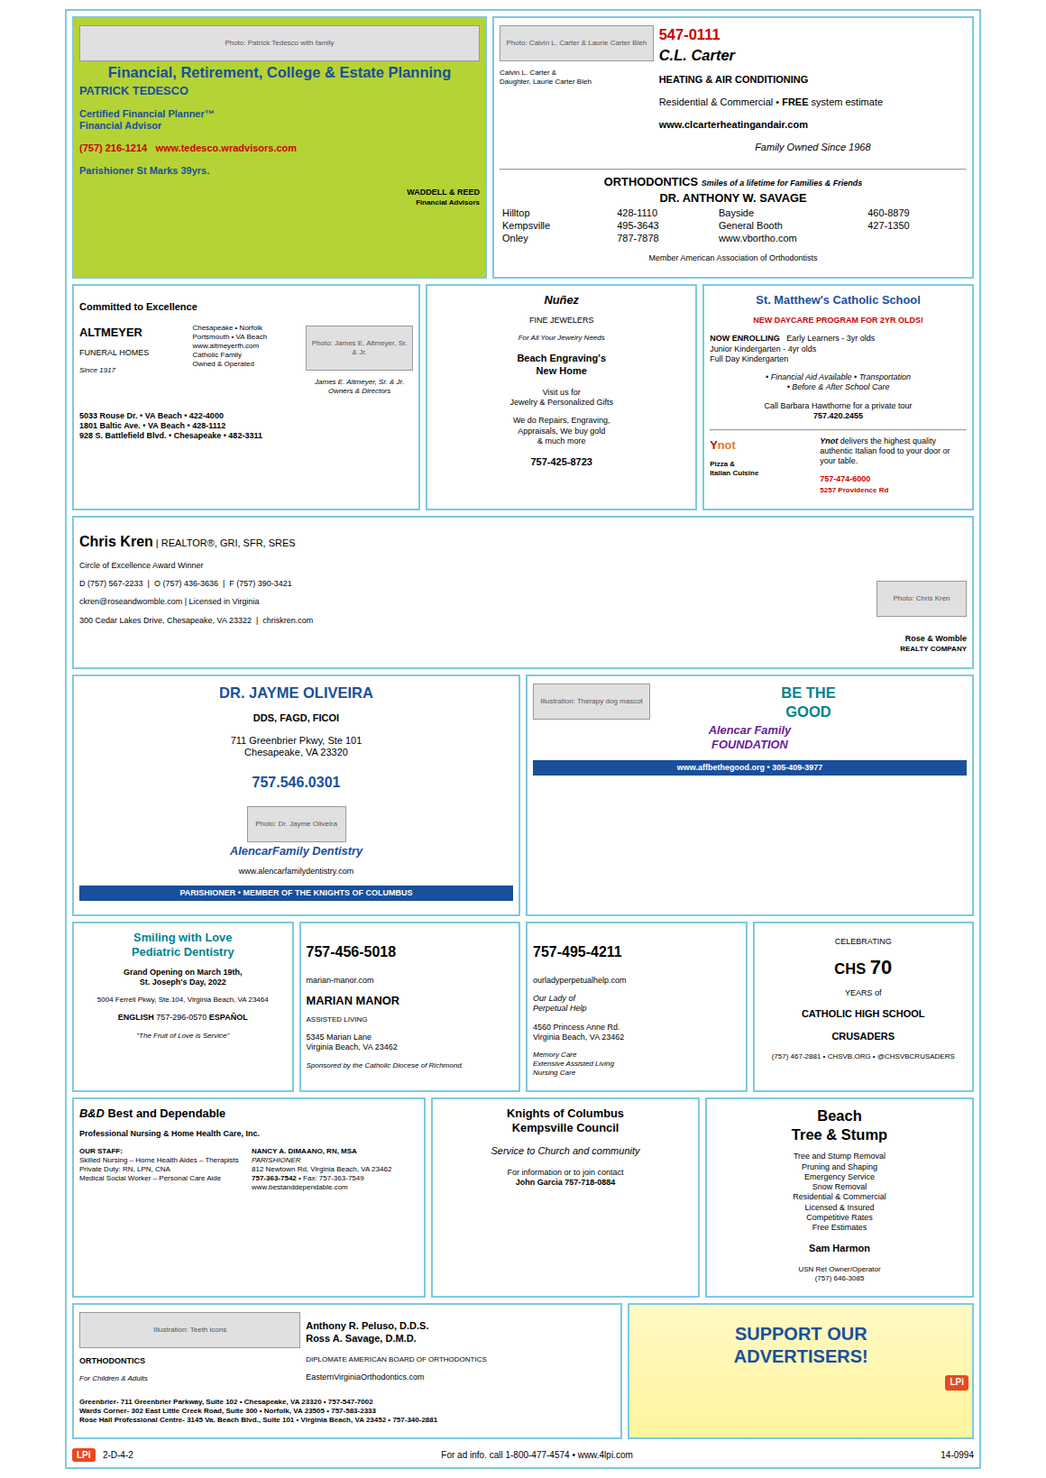Photo: Patrick Tedesco with family
Financial, Retirement, College & Estate Planning
PATRICK TEDESCO
Certified Financial Planner™
Financial Advisor
(757) 216-1214 www.tedesco.wradvisors.com
Parishioner St Marks 39yrs.
WADDELL & REED
Financial Advisors
Photo: Calvin L. Carter & Laurie Carter Bleh
Calvin L. Carter &
Daughter, Laurie Carter Bleh
547-0111
C.L. Carter
HEATING & AIR CONDITIONING
Residential & Commercial • FREE system estimate
www.clcarterheatingandair.com
Family Owned Since 1968
ORTHODONTICS Smiles of a lifetime for Families & Friends
DR. ANTHONY W. SAVAGE
| Hilltop | 428-1110 | Bayside | 460-8879 |
| Kempsville | 495-3643 | General Booth | 427-1350 |
| Onley | 787-7878 | www.vbortho.com |
Member American Association of Orthodontists
Committed to Excellence
ALTMEYER
FUNERAL HOMES
Since 1917
Chesapeake • Norfolk
Portsmouth • VA Beach
www.altmeyerfh.com
Catholic Family
Owned & Operated
Photo: James E. Altmeyer, Sr. & Jr.
James E. Altmeyer, Sr. & Jr.
Owners & Directors
5033 Rouse Dr. • VA Beach • 422-4000
1801 Baltic Ave. • VA Beach • 428-1112
928 S. Battlefield Blvd. • Chesapeake • 482-3311
Nuñez
FINE JEWELERS
For All Your Jewelry Needs
Beach Engraving's
New Home
Visit us for
Jewelry & Personalized Gifts
We do Repairs, Engraving,
Appraisals, We buy gold
& much more
757-425-8723
St. Matthew's Catholic School
NEW DAYCARE PROGRAM FOR 2YR OLDS!
NOW ENROLLING Early Learners - 3yr olds
Junior Kindergarten - 4yr olds
Full Day Kindergarten
• Financial Aid Available • Transportation
• Before & After School Care
Call Barbara Hawthorne for a private tour
757.420.2455
Ynot
Pizza &
Italian Cuisine
Ynot delivers the highest quality authentic Italian food to your door or your table.
757-474-6000
5257 Providence Rd
Chris Kren | REALTOR®, GRI, SFR, SRES
Circle of Excellence Award Winner
Photo: Chris Kren
D (757) 567-2233 | O (757) 436-3636 | F (757) 390-3421
ckren@roseandwomble.com | Licensed in Virginia
300 Cedar Lakes Drive, Chesapeake, VA 23322 | chriskren.com
Rose & Womble
REALTY COMPANY
DR. JAYME OLIVEIRA
DDS, FAGD, FICOI
711 Greenbrier Pkwy, Ste 101
Chesapeake, VA 23320
757.546.0301
Photo: Dr. Jayme Oliveira
AlencarFamily Dentistry
www.alencarfamilydentistry.com
PARISHIONER • MEMBER OF THE KNIGHTS OF COLUMBUS
Illustration: Therapy dog mascot
BE THE
GOOD
Alencar Family
FOUNDATION
www.affbethegood.org • 305-409-3977
Smiling with Love
Pediatric Dentistry
Grand Opening on March 19th,
St. Joseph's Day, 2022
5004 Ferrell Pkwy, Ste.104, Virginia Beach, VA 23464
ENGLISH 757-296-0570 ESPAÑOL
"The Fruit of Love is Service"
757-456-5018
marian-manor.com
MARIAN MANOR
ASSISTED LIVING
5345 Marian Lane
Virginia Beach, VA 23462
Sponsored by the Catholic Diocese of Richmond.
757-495-4211
ourladyperpetualhelp.com
Our Lady of
Perpetual Help
4560 Princess Anne Rd.
Virginia Beach, VA 23462
Memory Care
Extensive Assisted Living
Nursing Care
CELEBRATING
CHS 70
YEARS of
CATHOLIC HIGH SCHOOL
CRUSADERS
(757) 467-2881 • CHSVB.ORG • @CHSVBCRUSADERS
B&D Best and Dependable
Professional Nursing & Home Health Care, Inc.
OUR STAFF:
Skilled Nursing – Home Health Aides – Therapists
Private Duty: RN, LPN, CNA
Medical Social Worker – Personal Care Aide
NANCY A. DIMAANO, RN, MSA
PARISHIONER
812 Newtown Rd, Virginia Beach, VA 23462
757-363-7542 • Fax: 757-363-7549
www.bestanddependable.com
Knights of Columbus
Kempsville Council
Service to Church and community
For information or to join contact
John Garcia 757-718-0884
Beach
Tree & Stump
Tree and Stump Removal
Pruning and Shaping
Emergency Service
Snow Removal
Residential & Commercial
Licensed & Insured
Competitive Rates
Free Estimates
Sam Harmon
USN Ret Owner/Operator
(757) 646-3085
Illustration: Teeth icons
ORTHODONTICS
For Children & Adults
Anthony R. Peluso, D.D.S.
Ross A. Savage, D.M.D.
DIPLOMATE AMERICAN BOARD OF ORTHODONTICS
EasternVirginiaOrthodontics.com
Greenbrier- 711 Greenbrier Parkway, Suite 102 • Chesapeake, VA 23320 • 757-547-7002
Wards Corner- 302 East Little Creek Road, Suite 300 • Norfolk, VA 23505 • 757-583-2333
Rose Hall Professional Centre- 3145 Va. Beach Blvd., Suite 101 • Virginia Beach, VA 23452 • 757-340-2881
SUPPORT OUR
ADVERTISERS!
LPi
LPi 2-D-4-2
For ad info. call 1-800-477-4574 • www.4lpi.com
14-0994